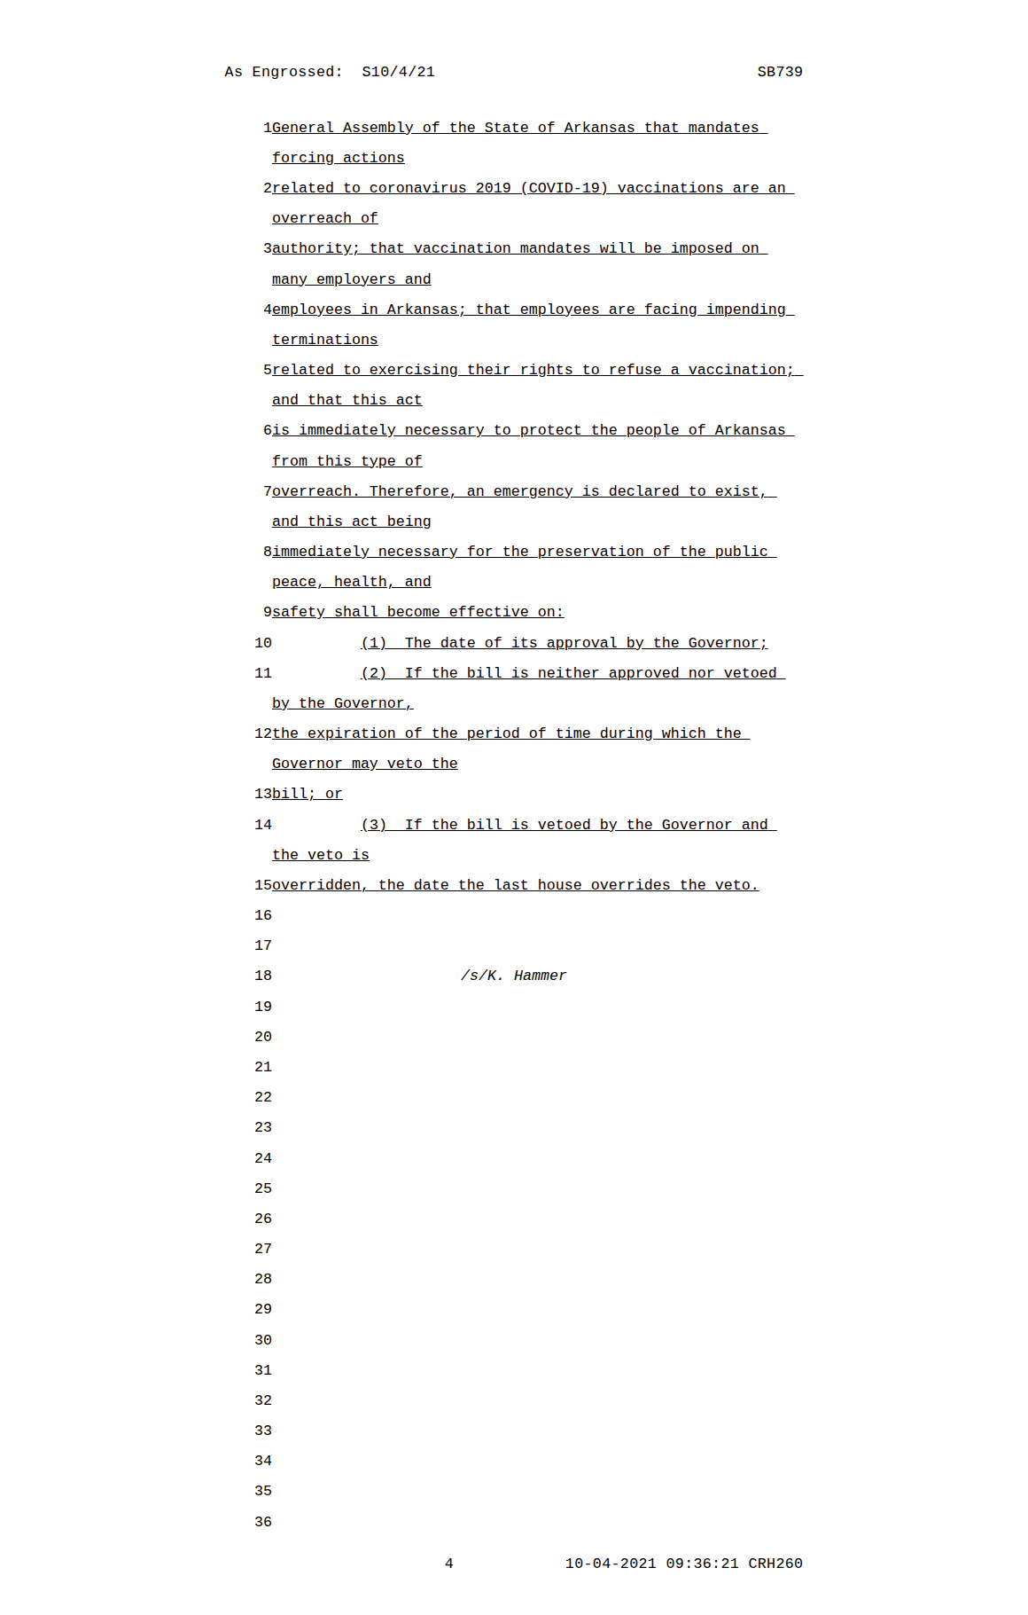As Engrossed: S10/4/21 SB739
| 1 | General Assembly of the State of Arkansas that mandates forcing actions |
| 2 | related to coronavirus 2019 (COVID-19) vaccinations are an overreach of |
| 3 | authority; that vaccination mandates will be imposed on many employers and |
| 4 | employees in Arkansas; that employees are facing impending terminations |
| 5 | related to exercising their rights to refuse a vaccination; and that this act |
| 6 | is immediately necessary to protect the people of Arkansas from this type of |
| 7 | overreach. Therefore, an emergency is declared to exist, and this act being |
| 8 | immediately necessary for the preservation of the public peace, health, and |
| 9 | safety shall become effective on: |
| 10 | (1) The date of its approval by the Governor; |
| 11 | (2) If the bill is neither approved nor vetoed by the Governor, |
| 12 | the expiration of the period of time during which the Governor may veto the |
| 13 | bill; or |
| 14 | (3) If the bill is vetoed by the Governor and the veto is |
| 15 | overridden, the date the last house overrides the veto. |
| 16 | |
| 17 | |
| 18 | /s/K. Hammer |
| 19 | |
| 20 | |
| 21 | |
| 22 | |
| 23 | |
| 24 | |
| 25 | |
| 26 | |
| 27 | |
| 28 | |
| 29 | |
| 30 | |
| 31 | |
| 32 | |
| 33 | |
| 34 | |
| 35 | |
| 36 | |
4 10-04-2021 09:36:21 CRH260